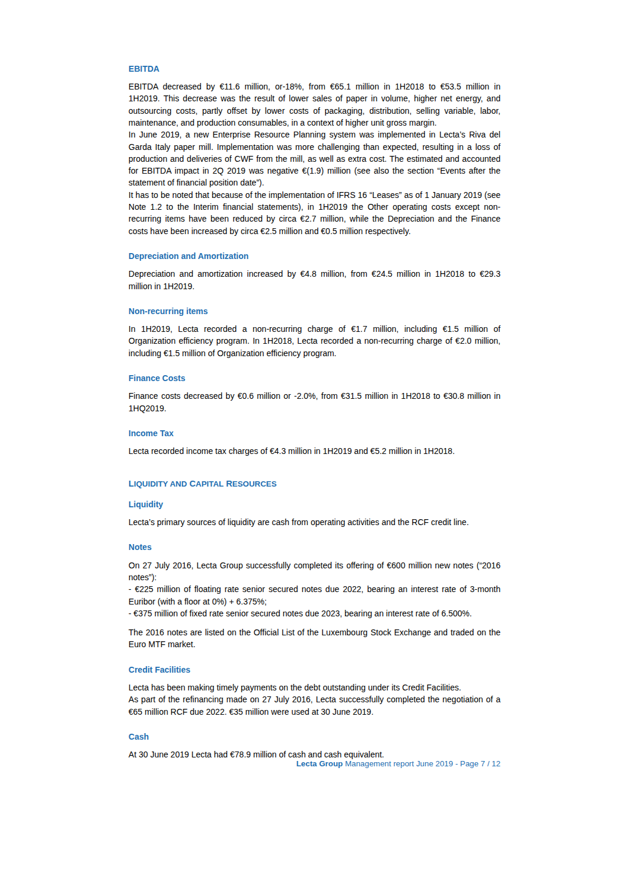EBITDA
EBITDA decreased by €11.6 million, or-18%, from €65.1 million in 1H2018 to €53.5 million in 1H2019. This decrease was the result of lower sales of paper in volume, higher net energy, and outsourcing costs, partly offset by lower costs of packaging, distribution, selling variable, labor, maintenance, and production consumables, in a context of higher unit gross margin.
In June 2019, a new Enterprise Resource Planning system was implemented in Lecta’s Riva del Garda Italy paper mill. Implementation was more challenging than expected, resulting in a loss of production and deliveries of CWF from the mill, as well as extra cost. The estimated and accounted for EBITDA impact in 2Q 2019 was negative €(1.9) million (see also the section “Events after the statement of financial position date”).
It has to be noted that because of the implementation of IFRS 16 “Leases” as of 1 January 2019 (see Note 1.2 to the Interim financial statements), in 1H2019 the Other operating costs except non-recurring items have been reduced by circa €2.7 million, while the Depreciation and the Finance costs have been increased by circa €2.5 million and €0.5 million respectively.
Depreciation and Amortization
Depreciation and amortization increased by €4.8 million, from €24.5 million in 1H2018 to €29.3 million in 1H2019.
Non-recurring items
In 1H2019, Lecta recorded a non-recurring charge of €1.7 million, including €1.5 million of Organization efficiency program. In 1H2018, Lecta recorded a non-recurring charge of €2.0 million, including €1.5 million of Organization efficiency program.
Finance Costs
Finance costs decreased by €0.6 million or -2.0%, from €31.5 million in 1H2018 to €30.8 million in 1HQ2019.
Income Tax
Lecta recorded income tax charges of €4.3 million in 1H2019 and €5.2 million in 1H2018.
LIQUIDITY AND CAPITAL RESOURCES
Liquidity
Lecta’s primary sources of liquidity are cash from operating activities and the RCF credit line.
Notes
On 27 July 2016, Lecta Group successfully completed its offering of €600 million new notes (“2016 notes”):
- €225 million of floating rate senior secured notes due 2022, bearing an interest rate of 3-month Euribor (with a floor at 0%) + 6.375%;
- €375 million of fixed rate senior secured notes due 2023, bearing an interest rate of 6.500%.
The 2016 notes are listed on the Official List of the Luxembourg Stock Exchange and traded on the Euro MTF market.
Credit Facilities
Lecta has been making timely payments on the debt outstanding under its Credit Facilities.
As part of the refinancing made on 27 July 2016, Lecta successfully completed the negotiation of a €65 million RCF due 2022. €35 million were used at 30 June 2019.
Cash
At 30 June 2019 Lecta had €78.9 million of cash and cash equivalent.
Lecta Group Management report June 2019 - Page 7 / 12